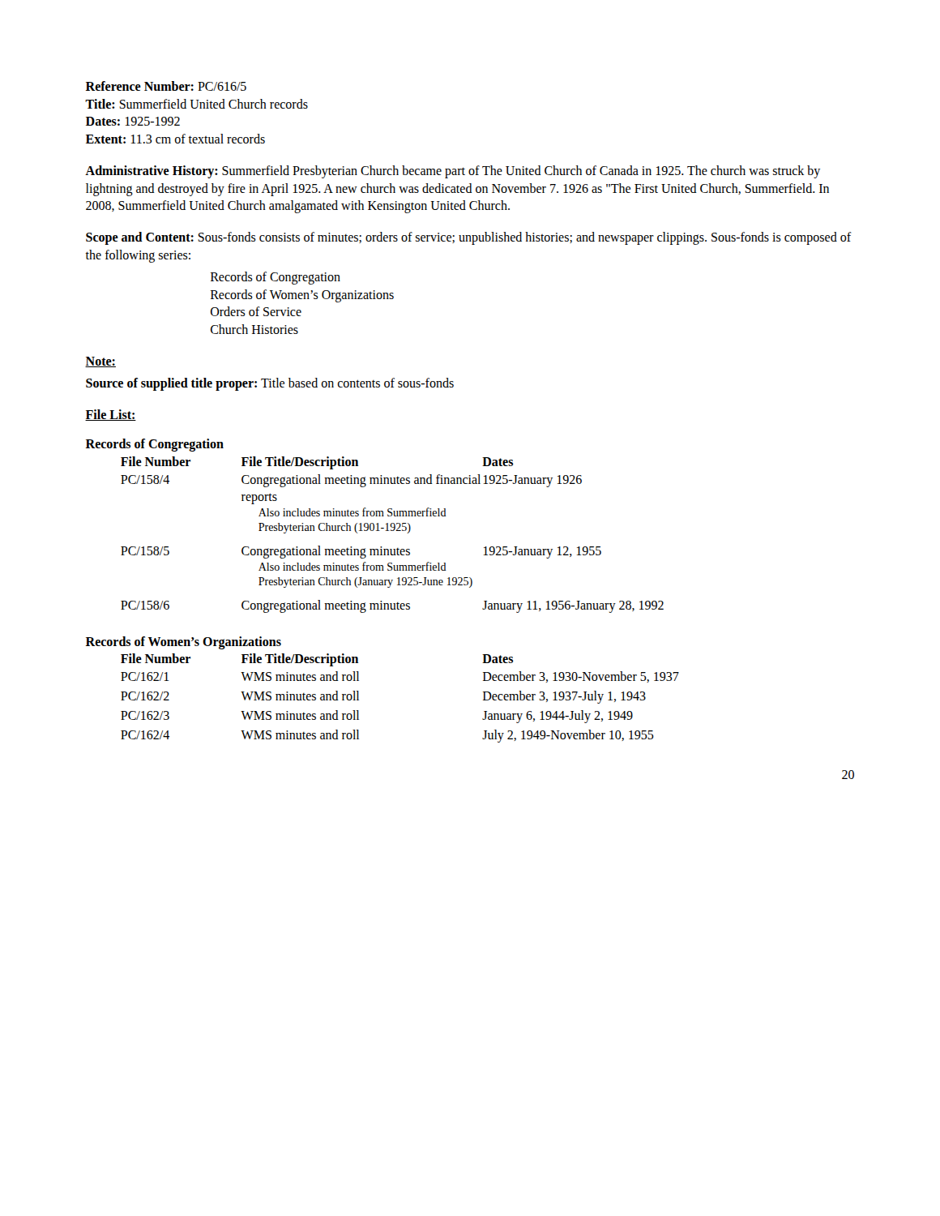Reference Number: PC/616/5
Title: Summerfield United Church records
Dates: 1925-1992
Extent: 11.3 cm of textual records
Administrative History: Summerfield Presbyterian Church became part of The United Church of Canada in 1925. The church was struck by lightning and destroyed by fire in April 1925. A new church was dedicated on November 7. 1926 as "The First United Church, Summerfield. In 2008, Summerfield United Church amalgamated with Kensington United Church.
Scope and Content: Sous-fonds consists of minutes; orders of service; unpublished histories; and newspaper clippings. Sous-fonds is composed of the following series:
Records of Congregation
Records of Women’s Organizations
Orders of Service
Church Histories
Note:
Source of supplied title proper: Title based on contents of sous-fonds
File List:
Records of Congregation
| File Number | File Title/Description | Dates |
| --- | --- | --- |
| PC/158/4 | Congregational meeting minutes and financial reports Also includes minutes from Summerfield Presbyterian Church (1901-1925) | 1925-January 1926 |
| PC/158/5 | Congregational meeting minutes Also includes minutes from Summerfield Presbyterian Church (January 1925-June 1925) | 1925-January 12, 1955 |
| PC/158/6 | Congregational meeting minutes | January 11, 1956-January 28, 1992 |
Records of Women’s Organizations
| File Number | File Title/Description | Dates |
| --- | --- | --- |
| PC/162/1 | WMS minutes and roll | December 3, 1930-November 5, 1937 |
| PC/162/2 | WMS minutes and roll | December 3, 1937-July 1, 1943 |
| PC/162/3 | WMS minutes and roll | January 6, 1944-July 2, 1949 |
| PC/162/4 | WMS minutes and roll | July 2, 1949-November 10, 1955 |
20